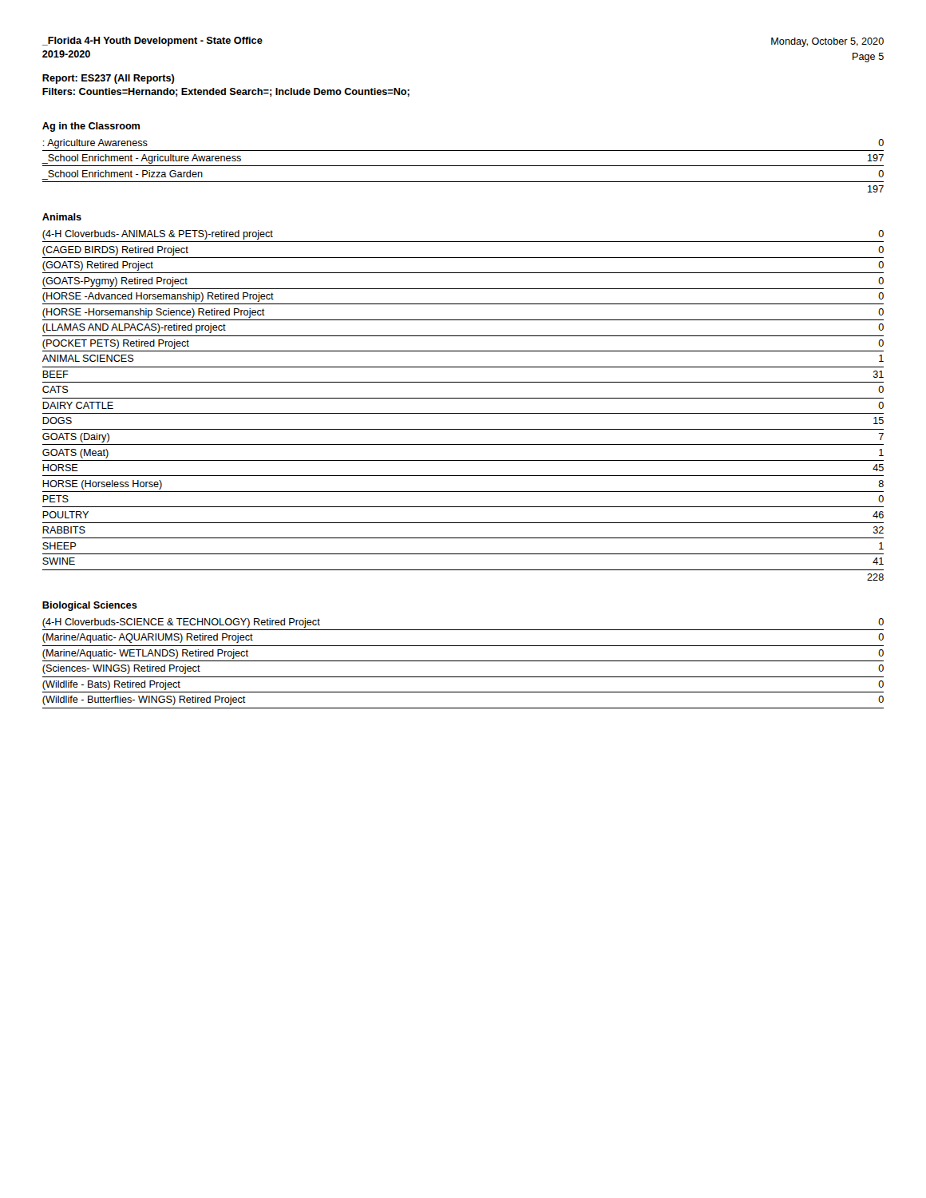Monday, October 5, 2020
Page 5
_Florida 4-H Youth Development - State Office
2019-2020
Report: ES237 (All Reports)
Filters: Counties=Hernando; Extended Search=; Include Demo Counties=No;
Ag in the Classroom
| : Agriculture Awareness | 0 |
| _School Enrichment - Agriculture Awareness | 197 |
| _School Enrichment - Pizza Garden | 0 |
| | 197 |
Animals
| (4-H Cloverbuds- ANIMALS & PETS)-retired project | 0 |
| (CAGED BIRDS) Retired Project | 0 |
| (GOATS) Retired Project | 0 |
| (GOATS-Pygmy) Retired Project | 0 |
| (HORSE -Advanced Horsemanship) Retired Project | 0 |
| (HORSE -Horsemanship Science) Retired Project | 0 |
| (LLAMAS AND ALPACAS)-retired project | 0 |
| (POCKET PETS) Retired Project | 0 |
| ANIMAL SCIENCES | 1 |
| BEEF | 31 |
| CATS | 0 |
| DAIRY CATTLE | 0 |
| DOGS | 15 |
| GOATS (Dairy) | 7 |
| GOATS (Meat) | 1 |
| HORSE | 45 |
| HORSE (Horseless Horse) | 8 |
| PETS | 0 |
| POULTRY | 46 |
| RABBITS | 32 |
| SHEEP | 1 |
| SWINE | 41 |
| | 228 |
Biological Sciences
| (4-H Cloverbuds-SCIENCE & TECHNOLOGY) Retired Project | 0 |
| (Marine/Aquatic- AQUARIUMS) Retired Project | 0 |
| (Marine/Aquatic- WETLANDS) Retired Project | 0 |
| (Sciences- WINGS) Retired Project | 0 |
| (Wildlife - Bats) Retired Project | 0 |
| (Wildlife - Butterflies- WINGS) Retired Project | 0 |